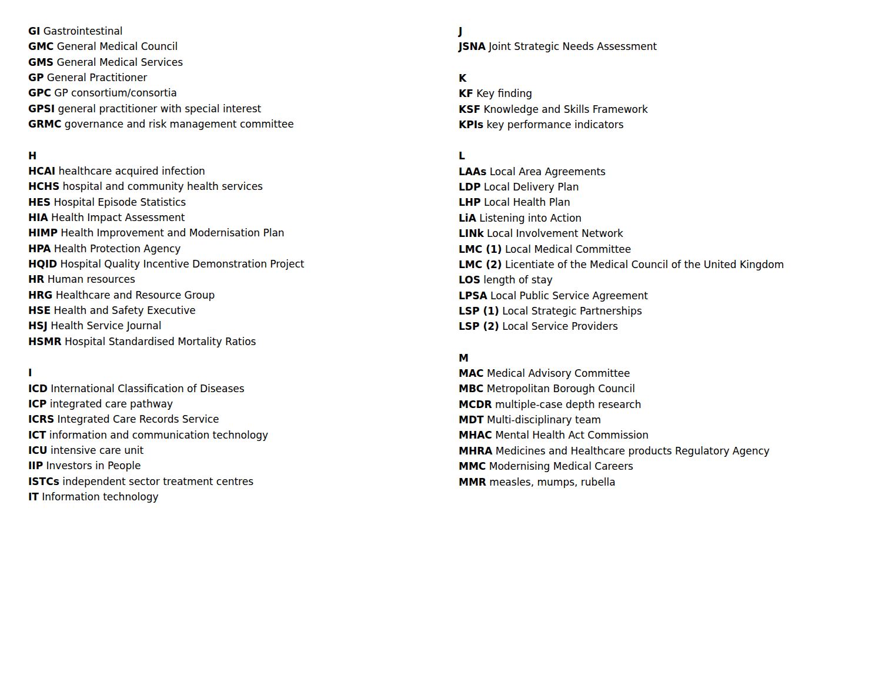GI Gastrointestinal
GMC General Medical Council
GMS General Medical Services
GP General Practitioner
GPC GP consortium/consortia
GPSI general practitioner with special interest
GRMC governance and risk management committee
H
HCAI healthcare acquired infection
HCHS hospital and community health services
HES Hospital Episode Statistics
HIA Health Impact Assessment
HIMP Health Improvement and Modernisation Plan
HPA Health Protection Agency
HQID Hospital Quality Incentive Demonstration Project
HR Human resources
HRG Healthcare and Resource Group
HSE Health and Safety Executive
HSJ Health Service Journal
HSMR Hospital Standardised Mortality Ratios
I
ICD International Classification of Diseases
ICP integrated care pathway
ICRS Integrated Care Records Service
ICT information and communication technology
ICU intensive care unit
IIP Investors in People
ISTCs independent sector treatment centres
IT Information technology
J
JSNA Joint Strategic Needs Assessment
K
KF Key finding
KSF Knowledge and Skills Framework
KPIs key performance indicators
L
LAAs Local Area Agreements
LDP Local Delivery Plan
LHP Local Health Plan
LiA Listening into Action
LINk Local Involvement Network
LMC (1) Local Medical Committee
LMC (2) Licentiate of the Medical Council of the United Kingdom
LOS length of stay
LPSA Local Public Service Agreement
LSP (1) Local Strategic Partnerships
LSP (2) Local Service Providers
M
MAC Medical Advisory Committee
MBC Metropolitan Borough Council
MCDR multiple-case depth research
MDT Multi-disciplinary team
MHAC Mental Health Act Commission
MHRA Medicines and Healthcare products Regulatory Agency
MMC Modernising Medical Careers
MMR measles, mumps, rubella